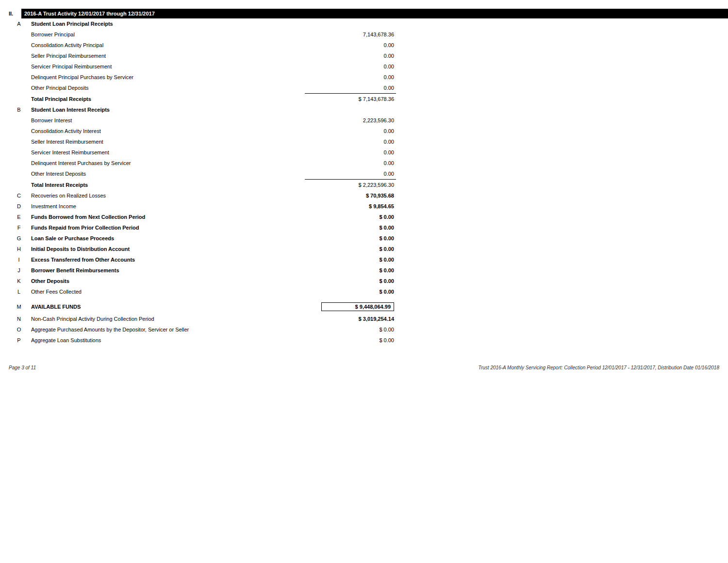II.
2016-A Trust Activity 12/01/2017 through 12/31/2017
| A | Student Loan Principal Receipts | | |
| | Borrower Principal | 7,143,678.36 | |
| | Consolidation Activity Principal | 0.00 | |
| | Seller Principal Reimbursement | 0.00 | |
| | Servicer Principal Reimbursement | 0.00 | |
| | Delinquent Principal Purchases by Servicer | 0.00 | |
| | Other Principal Deposits | 0.00 | |
| | Total Principal Receipts | $ 7,143,678.36 | |
| B | Student Loan Interest Receipts | | |
| | Borrower Interest | 2,223,596.30 | |
| | Consolidation Activity Interest | 0.00 | |
| | Seller Interest Reimbursement | 0.00 | |
| | Servicer Interest Reimbursement | 0.00 | |
| | Delinquent Interest Purchases by Servicer | 0.00 | |
| | Other Interest Deposits | 0.00 | |
| | Total Interest Receipts | $ 2,223,596.30 | |
| C | Recoveries on Realized Losses | $ 70,935.68 | |
| D | Investment Income | $ 9,854.65 | |
| E | Funds Borrowed from Next Collection Period | $ 0.00 | |
| F | Funds Repaid from Prior Collection Period | $ 0.00 | |
| G | Loan Sale or Purchase Proceeds | $ 0.00 | |
| H | Initial Deposits to Distribution Account | $ 0.00 | |
| I | Excess Transferred from Other Accounts | $ 0.00 | |
| J | Borrower Benefit Reimbursements | $ 0.00 | |
| K | Other Deposits | $ 0.00 | |
| L | Other Fees Collected | $ 0.00 | |
| M | AVAILABLE FUNDS | $ 9,448,064.99 | |
| N | Non-Cash Principal Activity During Collection Period | $ 3,019,254.14 | |
| O | Aggregate Purchased Amounts by the Depositor, Servicer or Seller | $ 0.00 | |
| P | Aggregate Loan Substitutions | $ 0.00 | |
Page 3 of 11
Trust 2016-A Monthly Servicing Report: Collection Period 12/01/2017 - 12/31/2017, Distribution Date 01/16/2018